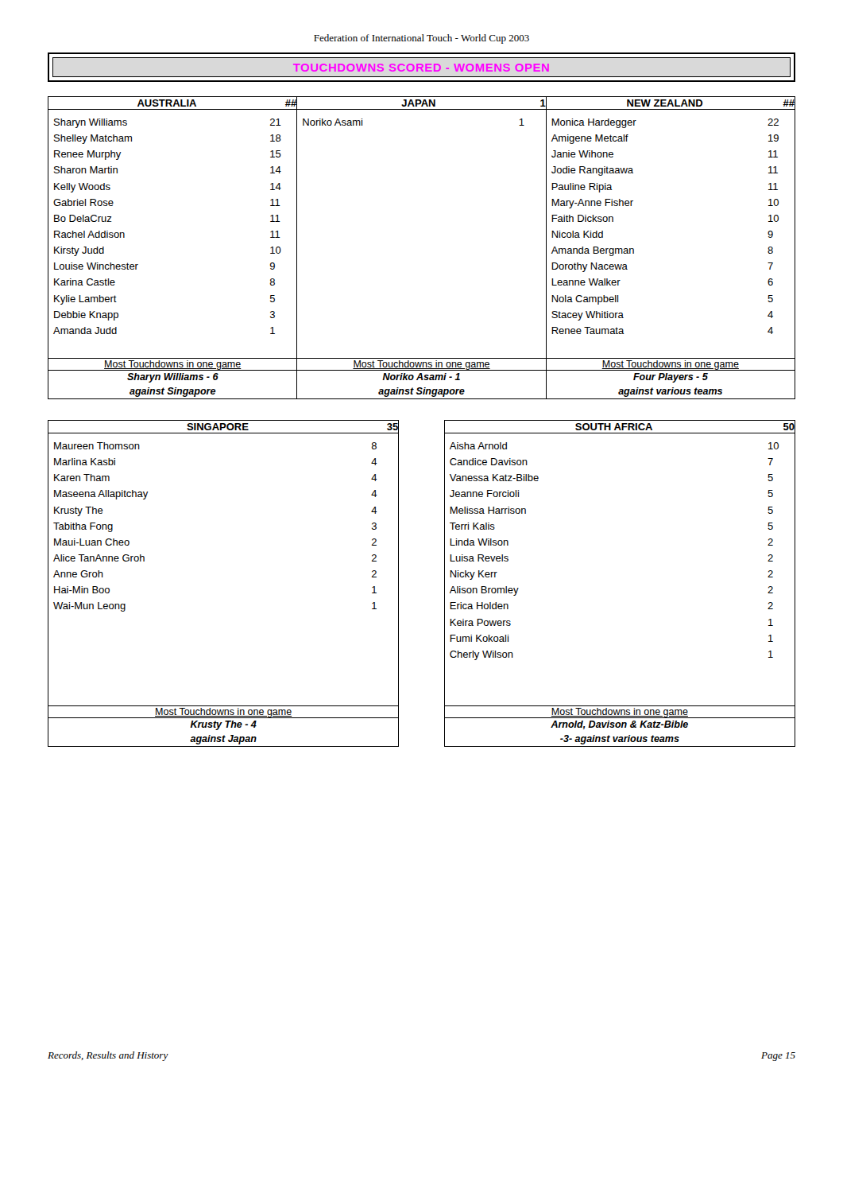Federation of International Touch - World Cup 2003
TOUCHDOWNS SCORED - WOMENS OPEN
| AUSTRALIA ## | JAPAN 1 | NEW ZEALAND ## |
| Sharyn Williams 21 Shelley Matcham 18 Renee Murphy 15 Sharon Martin 14 Kelly Woods 14 Gabriel Rose 11 Bo DelaCruz 11 Rachel Addison 11 Kirsty Judd 10 Louise Winchester 9 Karina Castle 8 Kylie Lambert 5 Debbie Knapp 3 Amanda Judd 1 | Noriko Asami 1 | Monica Hardegger 22 Amigene Metcalf 19 Janie Wihone 11 Jodie Rangitaawa 11 Pauline Ripia 11 Mary-Anne Fisher 10 Faith Dickson 10 Nicola Kidd 9 Amanda Bergman 8 Dorothy Nacewa 7 Leanne Walker 6 Nola Campbell 5 Stacey Whitiora 4 Renee Taumata 4 |
| Most Touchdowns in one game | Most Touchdowns in one game | Most Touchdowns in one game |
| Sharyn Williams - 6 against Singapore | Noriko Asami - 1 against Singapore | Four Players - 5 against various teams |
| / SINGAPORE 35 / / Maureen Thomson 8 Marlina Kasbi 4 Karen Tham 4 Maseena Allapitchay 4 Krusty The 4 Tabitha Fong 3 Maui-Luan Cheo 2 Alice TanAnne Groh 2 Anne Groh 2 Hai-Min Boo 1 Wai-Mun Leong 1 / / Most Touchdowns in one game / / Krusty The - 4 against Japan / | | / SOUTH AFRICA 50 / / Aisha Arnold 10 Candice Davison 7 Vanessa Katz-Bilbe 5 Jeanne Forcioli 5 Melissa Harrison 5 Terri Kalis 5 Linda Wilson 2 Luisa Revels 2 Nicky Kerr 2 Alison Bromley 2 Erica Holden 2 Keira Powers 1 Fumi Kokoali 1 Cherly Wilson 1 / / Most Touchdowns in one game / / Arnold, Davison & Katz-Bible -3- against various teams / |
Records, Results and History
Page 15